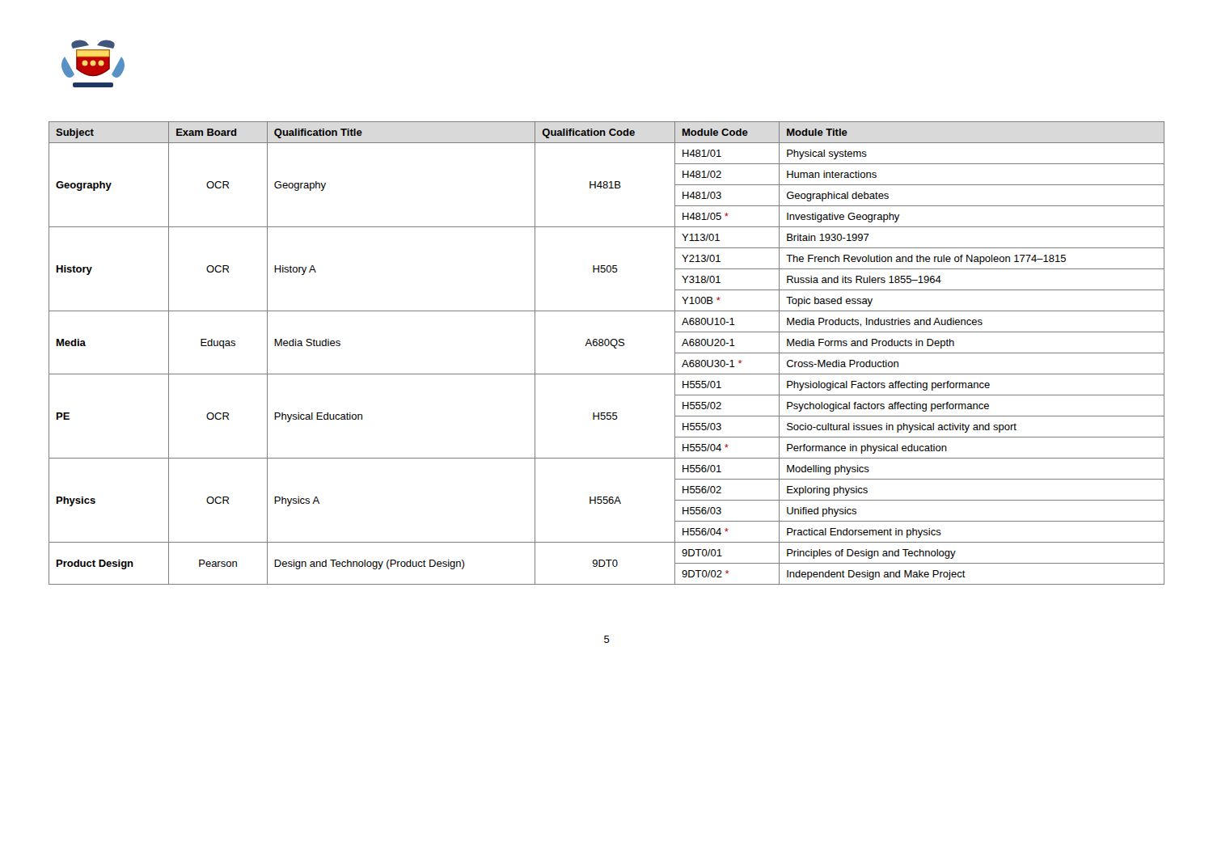| Subject | Exam Board | Qualification Title | Qualification Code | Module Code | Module Title |
| --- | --- | --- | --- | --- | --- |
| Geography | OCR | Geography | H481B | H481/01 | Physical systems |
| H481/02 | Human interactions |
| H481/03 | Geographical debates |
| H481/05 * | Investigative Geography |
| History | OCR | History A | H505 | Y113/01 | Britain 1930-1997 |
| Y213/01 | The French Revolution and the rule of Napoleon 1774–1815 |
| Y318/01 | Russia and its Rulers 1855–1964 |
| Y100B * | Topic based essay |
| Media | Eduqas | Media Studies | A680QS | A680U10-1 | Media Products, Industries and Audiences |
| A680U20-1 | Media Forms and Products in Depth |
| A680U30-1 * | Cross-Media Production |
| PE | OCR | Physical Education | H555 | H555/01 | Physiological Factors affecting performance |
| H555/02 | Psychological factors affecting performance |
| H555/03 | Socio-cultural issues in physical activity and sport |
| H555/04 * | Performance in physical education |
| Physics | OCR | Physics A | H556A | H556/01 | Modelling physics |
| H556/02 | Exploring physics |
| H556/03 | Unified physics |
| H556/04 * | Practical Endorsement in physics |
| Product Design | Pearson | Design and Technology (Product Design) | 9DT0 | 9DT0/01 | Principles of Design and Technology |
| 9DT0/02 * | Independent Design and Make Project |
5